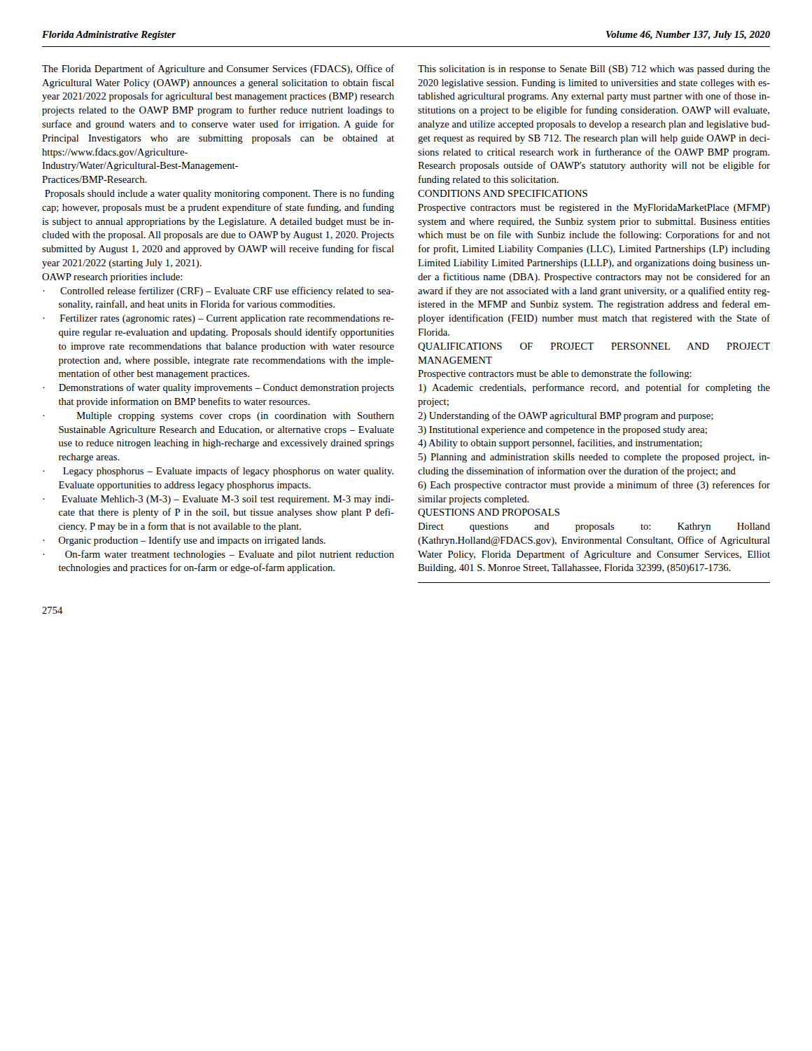Florida Administrative Register Volume 46, Number 137, July 15, 2020
The Florida Department of Agriculture and Consumer Services (FDACS), Office of Agricultural Water Policy (OAWP) announces a general solicitation to obtain fiscal year 2021/2022 proposals for agricultural best management practices (BMP) research projects related to the OAWP BMP program to further reduce nutrient loadings to surface and ground waters and to conserve water used for irrigation. A guide for Principal Investigators who are submitting proposals can be obtained at https://www.fdacs.gov/Agriculture-
Industry/Water/Agricultural-Best-Management-
Practices/BMP-Research.
Proposals should include a water quality monitoring component. There is no funding cap; however, proposals must be a prudent expenditure of state funding, and funding is subject to annual appropriations by the Legislature. A detailed budget must be included with the proposal. All proposals are due to OAWP by August 1, 2020. Projects submitted by August 1, 2020 and approved by OAWP will receive funding for fiscal year 2021/2022 (starting July 1, 2021).
OAWP research priorities include:
· Controlled release fertilizer (CRF) – Evaluate CRF use efficiency related to seasonality, rainfall, and heat units in Florida for various commodities.
· Fertilizer rates (agronomic rates) – Current application rate recommendations require regular re-evaluation and updating. Proposals should identify opportunities to improve rate recommendations that balance production with water resource protection and, where possible, integrate rate recommendations with the implementation of other best management practices.
· Demonstrations of water quality improvements – Conduct demonstration projects that provide information on BMP benefits to water resources.
· Multiple cropping systems cover crops (in coordination with Southern Sustainable Agriculture Research and Education, or alternative crops – Evaluate use to reduce nitrogen leaching in high-recharge and excessively drained springs recharge areas.
· Legacy phosphorus – Evaluate impacts of legacy phosphorus on water quality. Evaluate opportunities to address legacy phosphorus impacts.
· Evaluate Mehlich-3 (M-3) – Evaluate M-3 soil test requirement. M-3 may indicate that there is plenty of P in the soil, but tissue analyses show plant P deficiency. P may be in a form that is not available to the plant.
· Organic production – Identify use and impacts on irrigated lands.
· On-farm water treatment technologies – Evaluate and pilot nutrient reduction technologies and practices for on-farm or edge-of-farm application.
This solicitation is in response to Senate Bill (SB) 712 which was passed during the 2020 legislative session. Funding is limited to universities and state colleges with established agricultural programs. Any external party must partner with one of those institutions on a project to be eligible for funding consideration. OAWP will evaluate, analyze and utilize accepted proposals to develop a research plan and legislative budget request as required by SB 712. The research plan will help guide OAWP in decisions related to critical research work in furtherance of the OAWP BMP program. Research proposals outside of OAWP's statutory authority will not be eligible for funding related to this solicitation.
CONDITIONS AND SPECIFICATIONS
Prospective contractors must be registered in the MyFloridaMarketPlace (MFMP) system and where required, the Sunbiz system prior to submittal. Business entities which must be on file with Sunbiz include the following: Corporations for and not for profit, Limited Liability Companies (LLC), Limited Partnerships (LP) including Limited Liability Limited Partnerships (LLLP), and organizations doing business under a fictitious name (DBA). Prospective contractors may not be considered for an award if they are not associated with a land grant university, or a qualified entity registered in the MFMP and Sunbiz system. The registration address and federal employer identification (FEID) number must match that registered with the State of Florida.
QUALIFICATIONS OF PROJECT PERSONNEL AND PROJECT MANAGEMENT
Prospective contractors must be able to demonstrate the following:
1) Academic credentials, performance record, and potential for completing the project;
2) Understanding of the OAWP agricultural BMP program and purpose;
3) Institutional experience and competence in the proposed study area;
4) Ability to obtain support personnel, facilities, and instrumentation;
5) Planning and administration skills needed to complete the proposed project, including the dissemination of information over the duration of the project; and
6) Each prospective contractor must provide a minimum of three (3) references for similar projects completed.
QUESTIONS AND PROPOSALS
Direct questions and proposals to: Kathryn Holland (Kathryn.Holland@FDACS.gov), Environmental Consultant, Office of Agricultural Water Policy, Florida Department of Agriculture and Consumer Services, Elliot Building, 401 S. Monroe Street, Tallahassee, Florida 32399, (850)617-1736.
2754